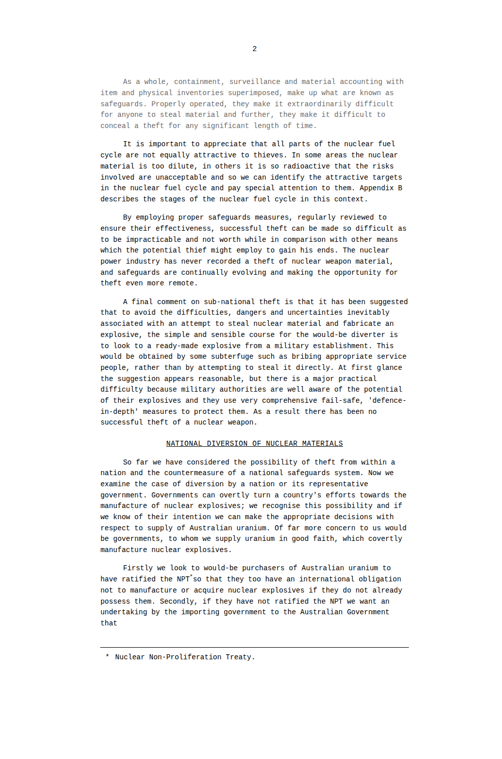2
As a whole, containment, surveillance and material accounting with item and physical inventories superimposed, make up what are known as safeguards. Properly operated, they make it extraordinarily difficult for anyone to steal material and further, they make it difficult to conceal a theft for any significant length of time.
It is important to appreciate that all parts of the nuclear fuel cycle are not equally attractive to thieves. In some areas the nuclear material is too dilute, in others it is so radioactive that the risks involved are unacceptable and so we can identify the attractive targets in the nuclear fuel cycle and pay special attention to them. Appendix B describes the stages of the nuclear fuel cycle in this context.
By employing proper safeguards measures, regularly reviewed to ensure their effectiveness, successful theft can be made so difficult as to be impracticable and not worth while in comparison with other means which the potential thief might employ to gain his ends. The nuclear power industry has never recorded a theft of nuclear weapon material, and safeguards are continually evolving and making the opportunity for theft even more remote.
A final comment on sub-national theft is that it has been suggested that to avoid the difficulties, dangers and uncertainties inevitably associated with an attempt to steal nuclear material and fabricate an explosive, the simple and sensible course for the would-be diverter is to look to a ready-made explosive from a military establishment. This would be obtained by some subterfuge such as bribing appropriate service people, rather than by attempting to steal it directly. At first glance the suggestion appears reasonable, but there is a major practical difficulty because military authorities are well aware of the potential of their explosives and they use very comprehensive fail-safe, 'defence-in-depth' measures to protect them. As a result there has been no successful theft of a nuclear weapon.
NATIONAL DIVERSION OF NUCLEAR MATERIALS
So far we have considered the possibility of theft from within a nation and the countermeasure of a national safeguards system. Now we examine the case of diversion by a nation or its representative government. Governments can overtly turn a country's efforts towards the manufacture of nuclear explosives; we recognise this possibility and if we know of their intention we can make the appropriate decisions with respect to supply of Australian uranium. Of far more concern to us would be governments, to whom we supply uranium in good faith, which covertly manufacture nuclear explosives.
Firstly we look to would-be purchasers of Australian uranium to have ratified the NPT*so that they too have an international obligation not to manufacture or acquire nuclear explosives if they do not already possess them. Secondly, if they have not ratified the NPT we want an undertaking by the importing government to the Australian Government that
*Nuclear Non-Proliferation Treaty.